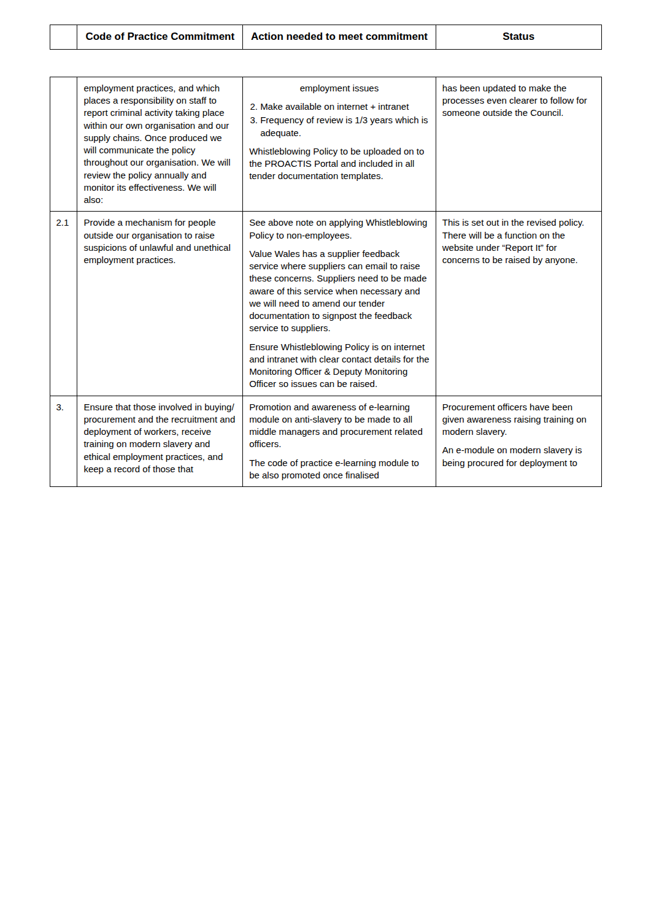| | Code of Practice Commitment | Action needed to meet commitment | Status |
| --- | --- | --- | --- |
| | employment practices, and which places a responsibility on staff to report criminal activity taking place within our own organisation and our supply chains. Once produced we will communicate the policy throughout our organisation. We will review the policy annually and monitor its effectiveness. We will also: | employment issues Make available on internet + intranet Frequency of review is 1/3 years which is adequate. Whistleblowing Policy to be uploaded on to the PROACTIS Portal and included in all tender documentation templates. | has been updated to make the processes even clearer to follow for someone outside the Council. |
| 2.1 | Provide a mechanism for people outside our organisation to raise suspicions of unlawful and unethical employment practices. | See above note on applying Whistleblowing Policy to non-employees. Value Wales has a supplier feedback service where suppliers can email to raise these concerns. Suppliers need to be made aware of this service when necessary and we will need to amend our tender documentation to signpost the feedback service to suppliers. Ensure Whistleblowing Policy is on internet and intranet with clear contact details for the Monitoring Officer & Deputy Monitoring Officer so issues can be raised. | This is set out in the revised policy. There will be a function on the website under “Report It” for concerns to be raised by anyone. |
| 3. | Ensure that those involved in buying/ procurement and the recruitment and deployment of workers, receive training on modern slavery and ethical employment practices, and keep a record of those that | Promotion and awareness of e-learning module on anti-slavery to be made to all middle managers and procurement related officers. The code of practice e-learning module to be also promoted once finalised | Procurement officers have been given awareness raising training on modern slavery. An e-module on modern slavery is being procured for deployment to |